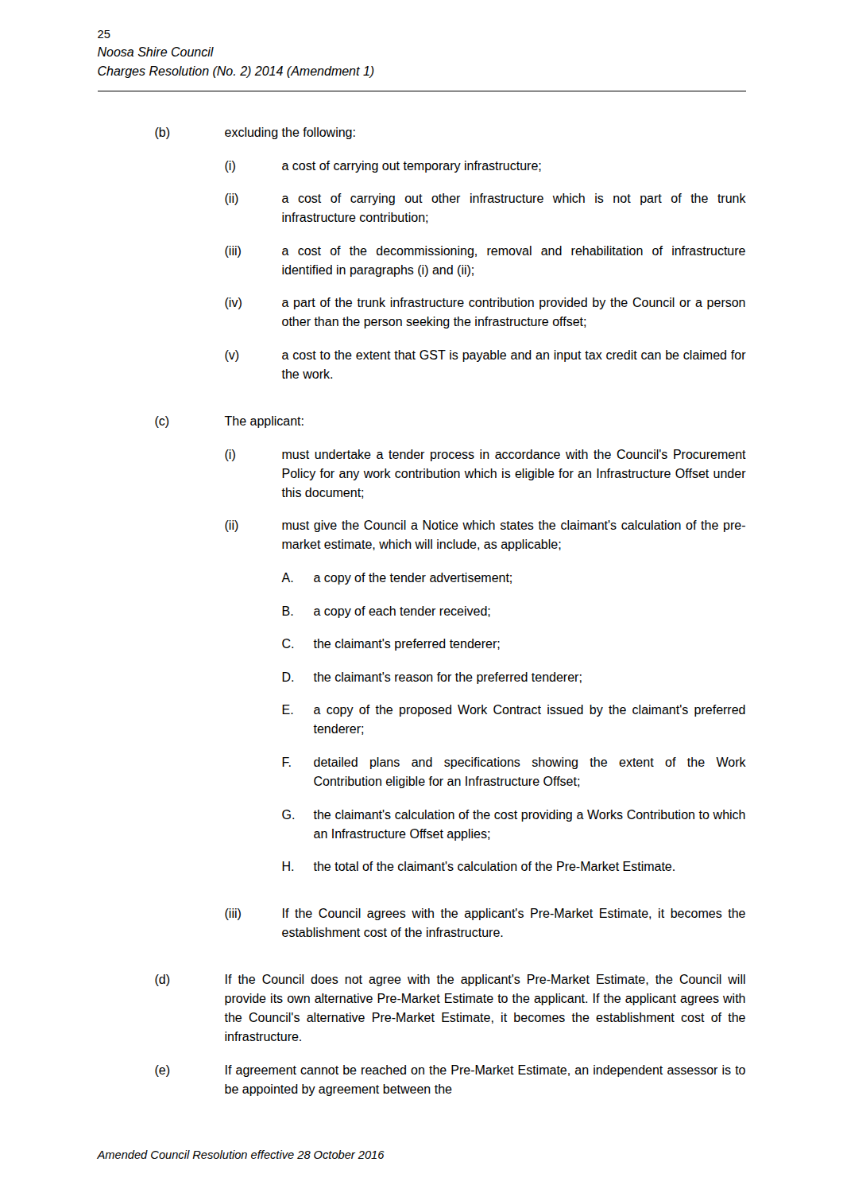25
Noosa Shire Council
Charges Resolution (No. 2) 2014 (Amendment 1)
(b)
excluding the following:
(i)
a cost of carrying out temporary infrastructure;
(ii)
a cost of carrying out other infrastructure which is not part of the trunk infrastructure contribution;
(iii)
a cost of the decommissioning, removal and rehabilitation of infrastructure identified in paragraphs (i) and (ii);
(iv)
a part of the trunk infrastructure contribution provided by the Council or a person other than the person seeking the infrastructure offset;
(v)
a cost to the extent that GST is payable and an input tax credit can be claimed for the work.
(c)
The applicant:
(i)
must undertake a tender process in accordance with the Council's Procurement Policy for any work contribution which is eligible for an Infrastructure Offset under this document;
(ii)
must give the Council a Notice which states the claimant's calculation of the pre-market estimate, which will include, as applicable;
A.
a copy of the tender advertisement;
B.
a copy of each tender received;
C.
the claimant's preferred tenderer;
D.
the claimant's reason for the preferred tenderer;
E.
a copy of the proposed Work Contract issued by the claimant's preferred tenderer;
F.
detailed plans and specifications showing the extent of the Work Contribution eligible for an Infrastructure Offset;
G.
the claimant's calculation of the cost providing a Works Contribution to which an Infrastructure Offset applies;
H.
the total of the claimant's calculation of the Pre-Market Estimate.
(iii)
If the Council agrees with the applicant's Pre-Market Estimate, it becomes the establishment cost of the infrastructure.
(d)
If the Council does not agree with the applicant's Pre-Market Estimate, the Council will provide its own alternative Pre-Market Estimate to the applicant. If the applicant agrees with the Council's alternative Pre-Market Estimate, it becomes the establishment cost of the infrastructure.
(e)
If agreement cannot be reached on the Pre-Market Estimate, an independent assessor is to be appointed by agreement between the
Amended Council Resolution effective 28 October 2016